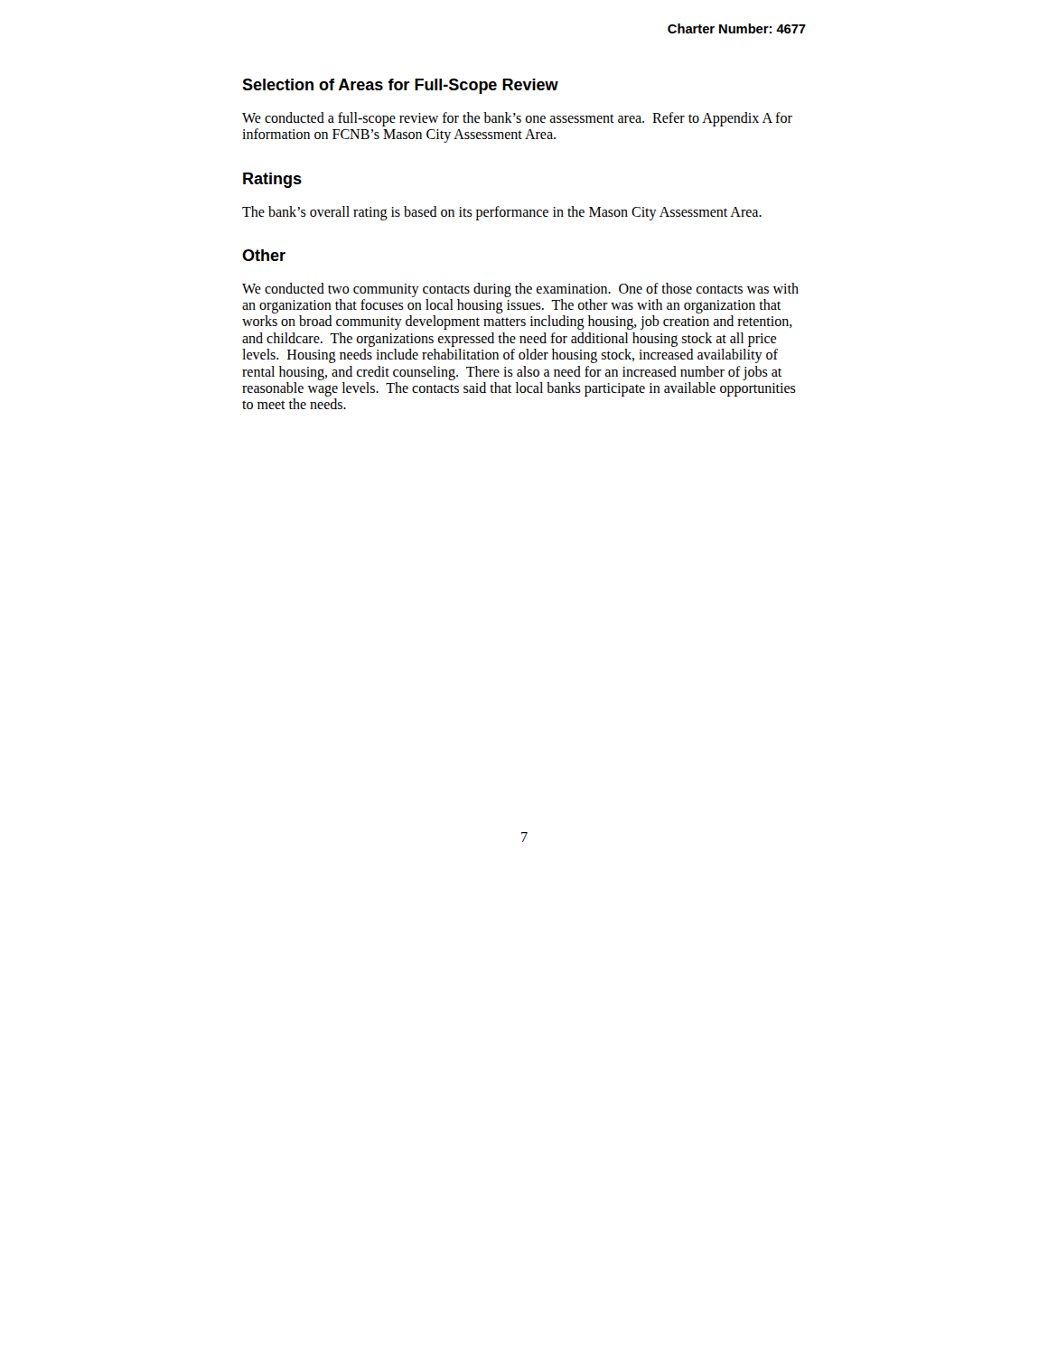Charter Number: 4677
Selection of Areas for Full-Scope Review
We conducted a full-scope review for the bank’s one assessment area. Refer to Appendix A for information on FCNB’s Mason City Assessment Area.
Ratings
The bank’s overall rating is based on its performance in the Mason City Assessment Area.
Other
We conducted two community contacts during the examination. One of those contacts was with an organization that focuses on local housing issues. The other was with an organization that works on broad community development matters including housing, job creation and retention, and childcare. The organizations expressed the need for additional housing stock at all price levels. Housing needs include rehabilitation of older housing stock, increased availability of rental housing, and credit counseling. There is also a need for an increased number of jobs at reasonable wage levels. The contacts said that local banks participate in available opportunities to meet the needs.
7